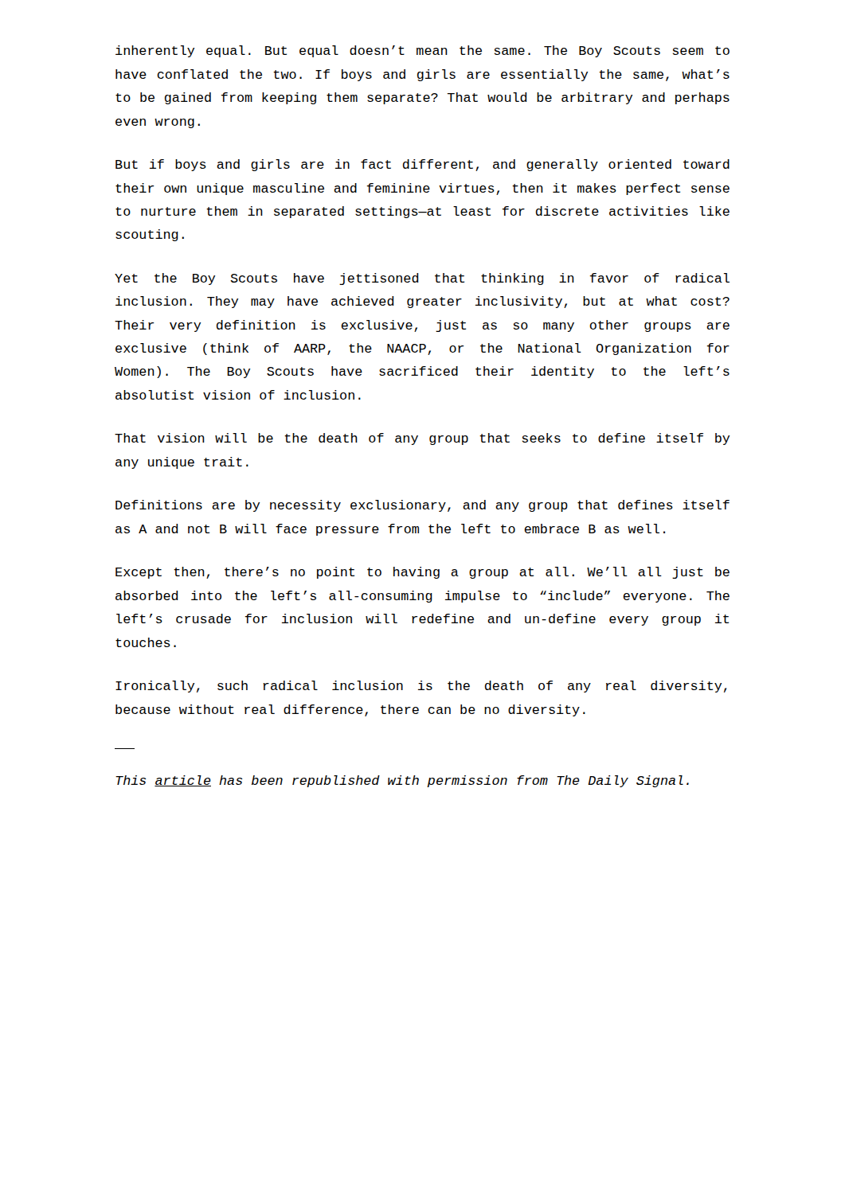inherently equal. But equal doesn’t mean the same. The Boy Scouts seem to have conflated the two. If boys and girls are essentially the same, what’s to be gained from keeping them separate? That would be arbitrary and perhaps even wrong.
But if boys and girls are in fact different, and generally oriented toward their own unique masculine and feminine virtues, then it makes perfect sense to nurture them in separated settings—at least for discrete activities like scouting.
Yet the Boy Scouts have jettisoned that thinking in favor of radical inclusion. They may have achieved greater inclusivity, but at what cost? Their very definition is exclusive, just as so many other groups are exclusive (think of AARP, the NAACP, or the National Organization for Women). The Boy Scouts have sacrificed their identity to the left’s absolutist vision of inclusion.
That vision will be the death of any group that seeks to define itself by any unique trait.
Definitions are by necessity exclusionary, and any group that defines itself as A and not B will face pressure from the left to embrace B as well.
Except then, there’s no point to having a group at all. We’ll all just be absorbed into the left’s all-consuming impulse to “include” everyone. The left’s crusade for inclusion will redefine and un-define every group it touches.
Ironically, such radical inclusion is the death of any real diversity, because without real difference, there can be no diversity.
This article has been republished with permission from The Daily Signal.